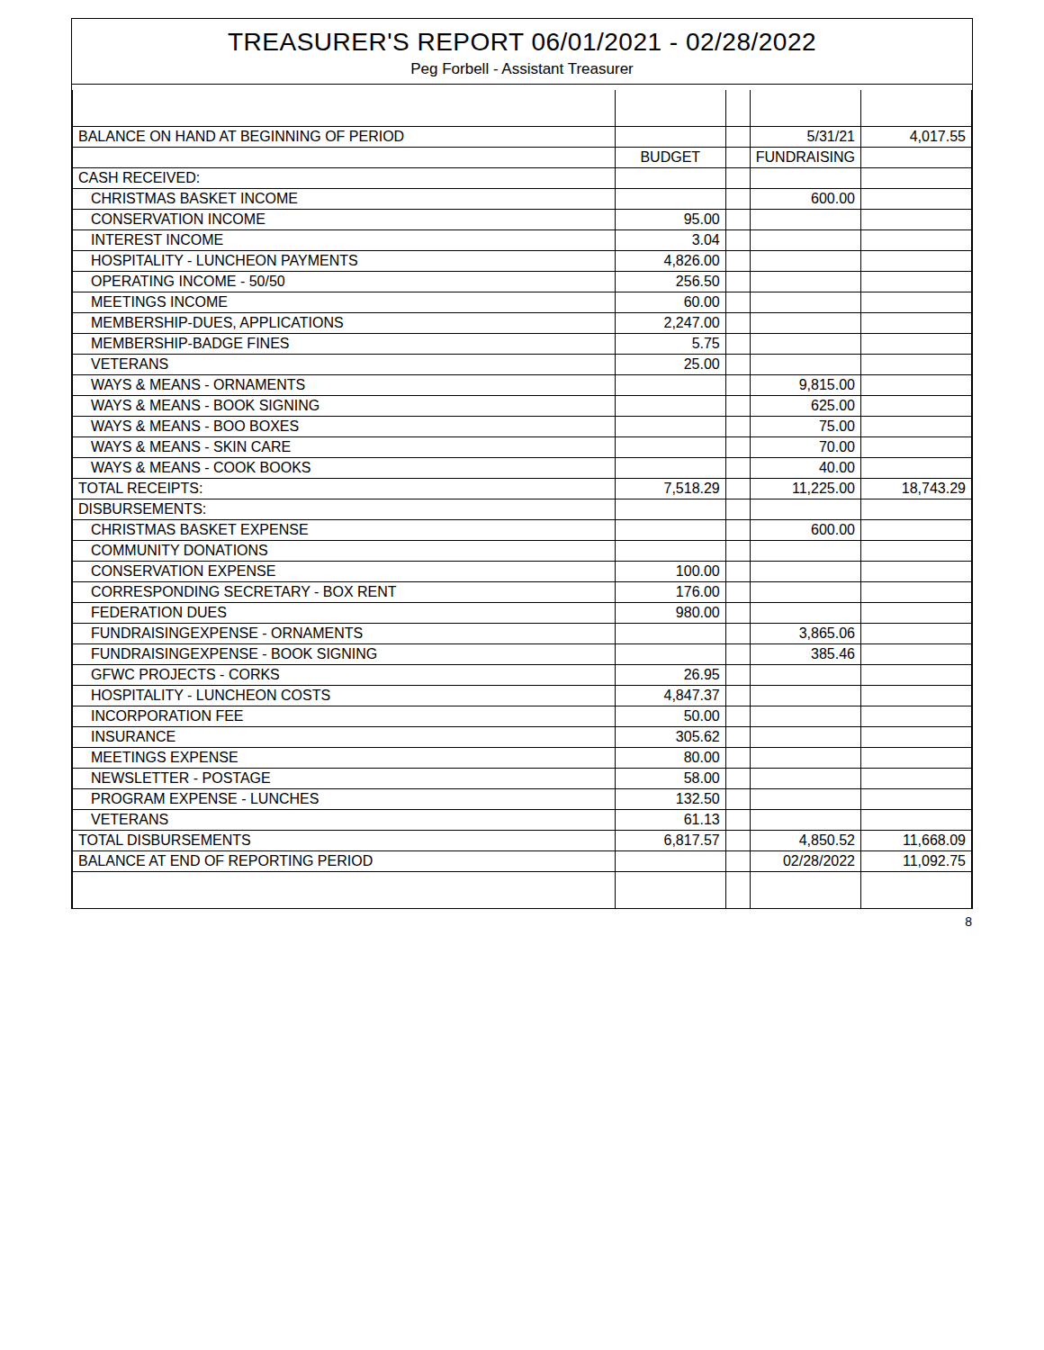TREASURER'S REPORT 06/01/2021 - 02/28/2022
Peg Forbell - Assistant Treasurer
| BALANCE ON HAND AT BEGINNING OF PERIOD | | | 5/31/21 | 4,017.55 |
| | BUDGET | | FUNDRAISING | |
| CASH RECEIVED: | | | | |
| CHRISTMAS BASKET INCOME | | | 600.00 | |
| CONSERVATION INCOME | 95.00 | | | |
| INTEREST INCOME | 3.04 | | | |
| HOSPITALITY - LUNCHEON PAYMENTS | 4,826.00 | | | |
| OPERATING INCOME - 50/50 | 256.50 | | | |
| MEETINGS INCOME | 60.00 | | | |
| MEMBERSHIP-DUES, APPLICATIONS | 2,247.00 | | | |
| MEMBERSHIP-BADGE FINES | 5.75 | | | |
| VETERANS | 25.00 | | | |
| WAYS & MEANS - ORNAMENTS | | | 9,815.00 | |
| WAYS & MEANS - BOOK SIGNING | | | 625.00 | |
| WAYS & MEANS - BOO BOXES | | | 75.00 | |
| WAYS & MEANS - SKIN CARE | | | 70.00 | |
| WAYS & MEANS - COOK BOOKS | | | 40.00 | |
| TOTAL RECEIPTS: | 7,518.29 | | 11,225.00 | 18,743.29 |
| DISBURSEMENTS: | | | | |
| CHRISTMAS BASKET EXPENSE | | | 600.00 | |
| COMMUNITY DONATIONS | | | | |
| CONSERVATION EXPENSE | 100.00 | | | |
| CORRESPONDING SECRETARY - BOX RENT | 176.00 | | | |
| FEDERATION DUES | 980.00 | | | |
| FUNDRAISINGEXPENSE - ORNAMENTS | | | 3,865.06 | |
| FUNDRAISINGEXPENSE - BOOK SIGNING | | | 385.46 | |
| GFWC PROJECTS - CORKS | 26.95 | | | |
| HOSPITALITY - LUNCHEON COSTS | 4,847.37 | | | |
| INCORPORATION FEE | 50.00 | | | |
| INSURANCE | 305.62 | | | |
| MEETINGS EXPENSE | 80.00 | | | |
| NEWSLETTER - POSTAGE | 58.00 | | | |
| PROGRAM EXPENSE - LUNCHES | 132.50 | | | |
| VETERANS | 61.13 | | | |
| TOTAL DISBURSEMENTS | 6,817.57 | | 4,850.52 | 11,668.09 |
| BALANCE AT END OF REPORTING PERIOD | | | 02/28/2022 | 11,092.75 |
8